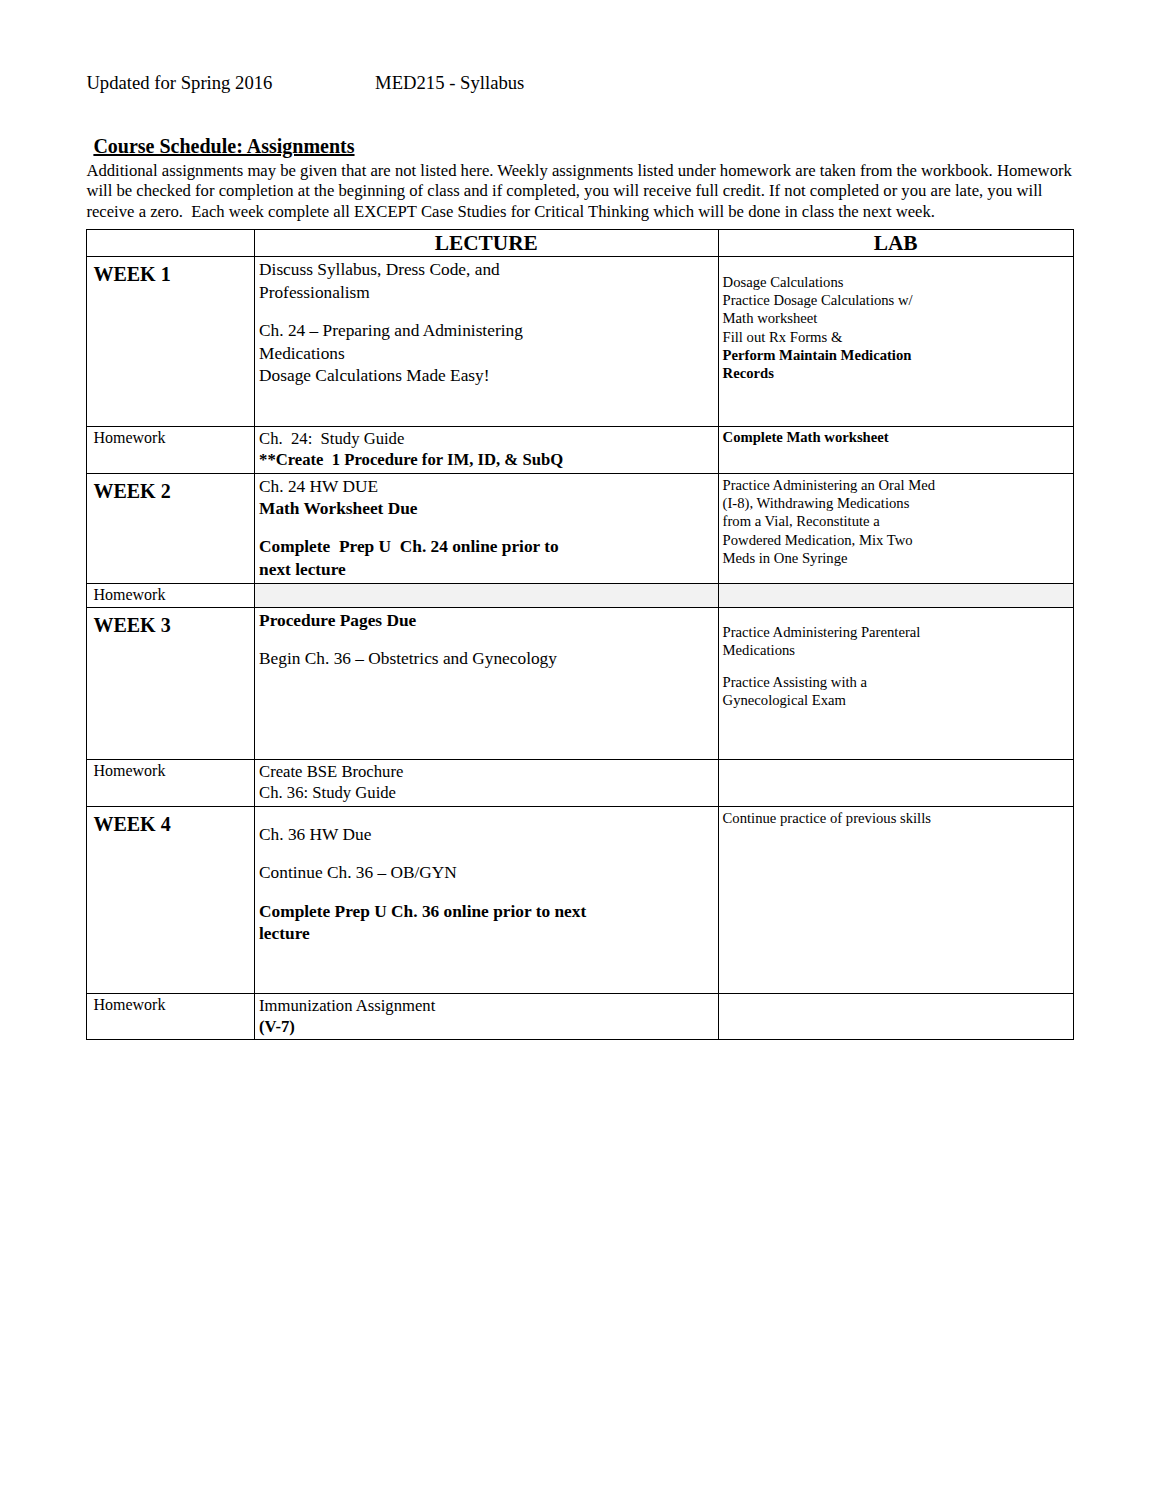Updated for Spring 2016 MED215 - Syllabus
Course Schedule: Assignments
Additional assignments may be given that are not listed here. Weekly assignments listed under homework are taken from the workbook. Homework will be checked for completion at the beginning of class and if completed, you will receive full credit. If not completed or you are late, you will receive a zero. Each week complete all EXCEPT Case Studies for Critical Thinking which will be done in class the next week.
| | LECTURE | LAB |
| WEEK 1 | Discuss Syllabus, Dress Code, and Professionalism Ch. 24 – Preparing and Administering Medications Dosage Calculations Made Easy! | Dosage Calculations Practice Dosage Calculations w/ Math worksheet Fill out Rx Forms & Perform Maintain Medication Records |
| Homework | Ch. 24: Study Guide **Create 1 Procedure for IM, ID, & SubQ | Complete Math worksheet |
| WEEK 2 | Ch. 24 HW DUE Math Worksheet Due Complete Prep U Ch. 24 online prior to next lecture | Practice Administering an Oral Med (I-8), Withdrawing Medications from a Vial, Reconstitute a Powdered Medication, Mix Two Meds in One Syringe |
| Homework | | |
| WEEK 3 | Procedure Pages Due Begin Ch. 36 – Obstetrics and Gynecology | Practice Administering Parenteral Medications Practice Assisting with a Gynecological Exam |
| Homework | Create BSE Brochure Ch. 36: Study Guide | |
| WEEK 4 | Ch. 36 HW Due Continue Ch. 36 – OB/GYN Complete Prep U Ch. 36 online prior to next lecture | Continue practice of previous skills |
| Homework | Immunization Assignment (V-7) | |